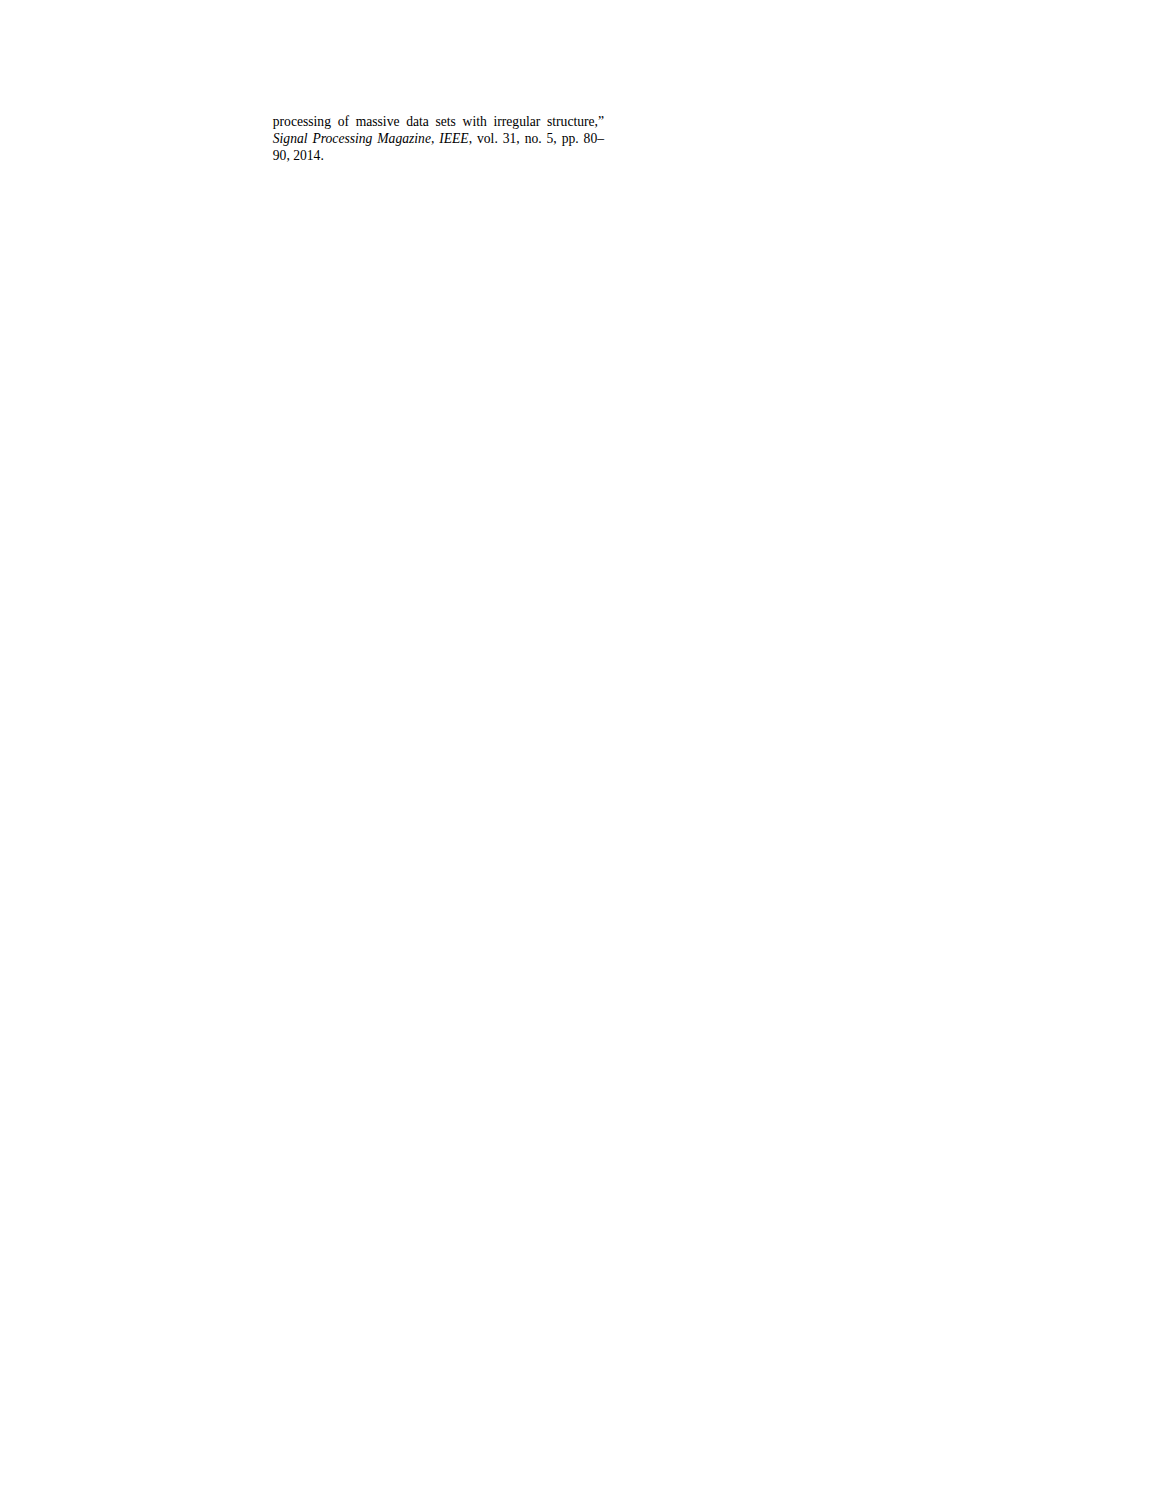processing of massive data sets with irregular structure,” Signal Processing Magazine, IEEE, vol. 31, no. 5, pp. 80–90, 2014.